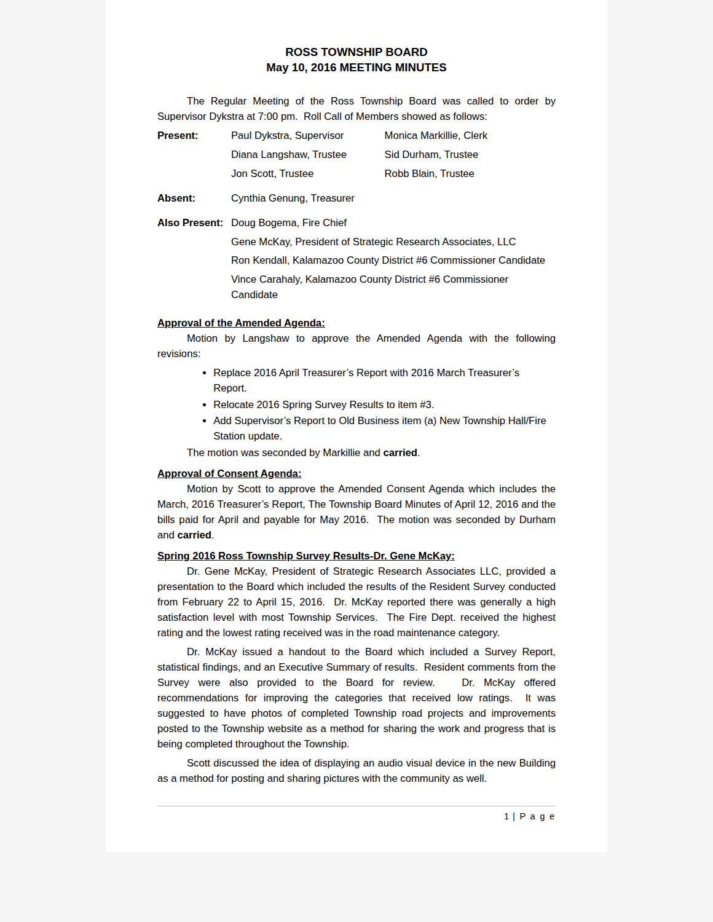ROSS TOWNSHIP BOARD May 10, 2016 MEETING MINUTES
The Regular Meeting of the Ross Township Board was called to order by Supervisor Dykstra at 7:00 pm. Roll Call of Members showed as follows:
| Present: | Paul Dykstra, Supervisor | Monica Markillie, Clerk |
| | Diana Langshaw, Trustee | Sid Durham, Trustee |
| | Jon Scott, Trustee | Robb Blain, Trustee |
| Absent: | Cynthia Genung, Treasurer |
| Also Present: | Doug Bogema, Fire Chief |
| | Gene McKay, President of Strategic Research Associates, LLC |
| | Ron Kendall, Kalamazoo County District #6 Commissioner Candidate |
| | Vince Carahaly, Kalamazoo County District #6 Commissioner Candidate |
Approval of the Amended Agenda:
Motion by Langshaw to approve the Amended Agenda with the following revisions:
Replace 2016 April Treasurer’s Report with 2016 March Treasurer’s Report.
Relocate 2016 Spring Survey Results to item #3.
Add Supervisor’s Report to Old Business item (a) New Township Hall/Fire Station update.
The motion was seconded by Markillie and carried.
Approval of Consent Agenda:
Motion by Scott to approve the Amended Consent Agenda which includes the March, 2016 Treasurer’s Report, The Township Board Minutes of April 12, 2016 and the bills paid for April and payable for May 2016. The motion was seconded by Durham and carried.
Spring 2016 Ross Township Survey Results-Dr. Gene McKay:
Dr. Gene McKay, President of Strategic Research Associates LLC, provided a presentation to the Board which included the results of the Resident Survey conducted from February 22 to April 15, 2016. Dr. McKay reported there was generally a high satisfaction level with most Township Services. The Fire Dept. received the highest rating and the lowest rating received was in the road maintenance category.
Dr. McKay issued a handout to the Board which included a Survey Report, statistical findings, and an Executive Summary of results. Resident comments from the Survey were also provided to the Board for review. Dr. McKay offered recommendations for improving the categories that received low ratings. It was suggested to have photos of completed Township road projects and improvements posted to the Township website as a method for sharing the work and progress that is being completed throughout the Township.
Scott discussed the idea of displaying an audio visual device in the new Building as a method for posting and sharing pictures with the community as well.
1 | P a g e